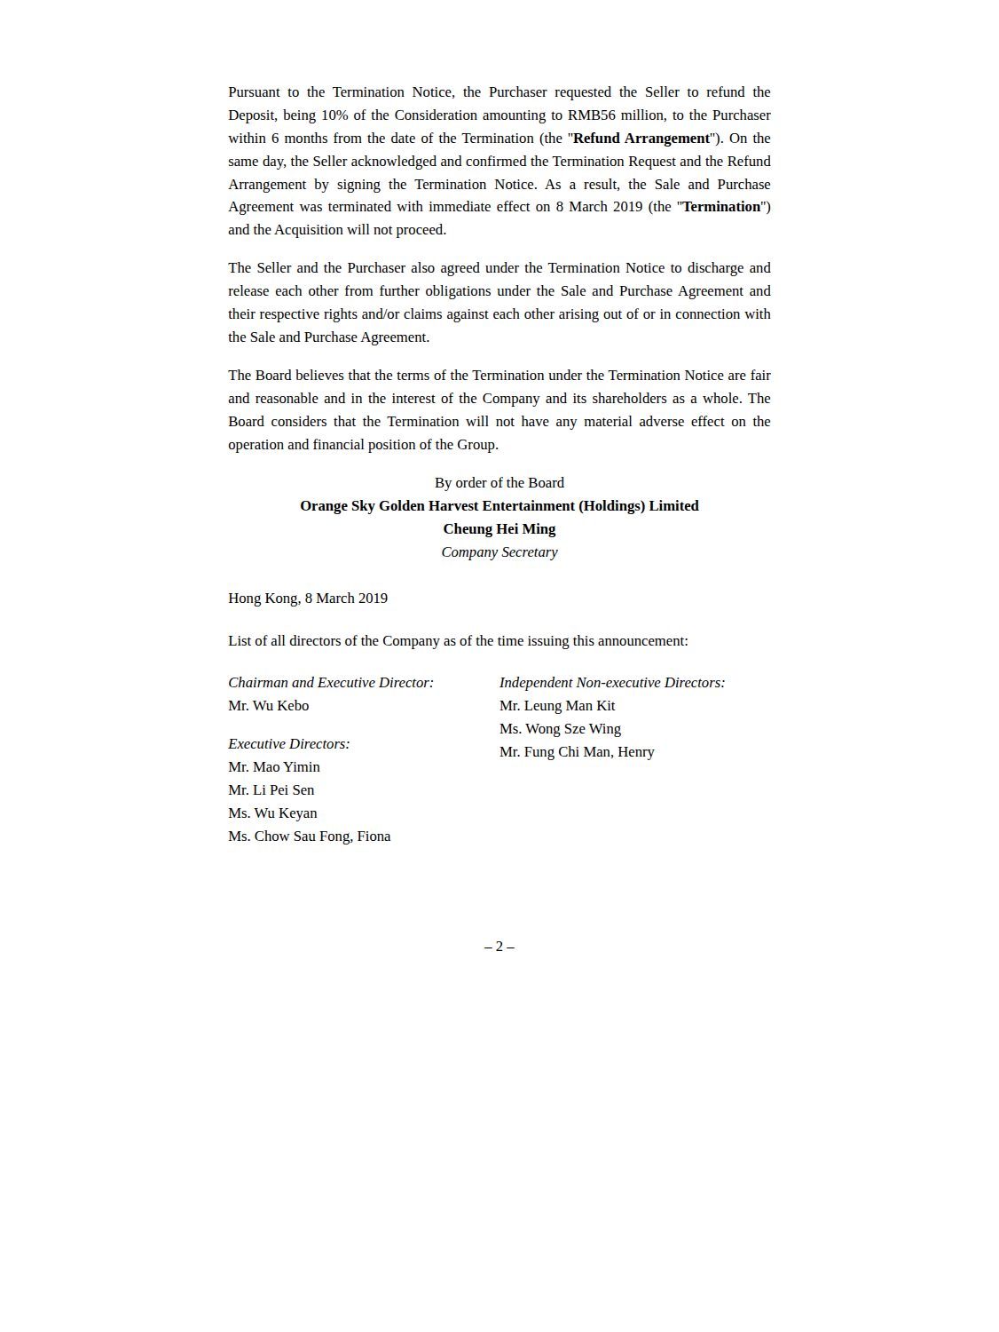Pursuant to the Termination Notice, the Purchaser requested the Seller to refund the Deposit, being 10% of the Consideration amounting to RMB56 million, to the Purchaser within 6 months from the date of the Termination (the ''Refund Arrangement''). On the same day, the Seller acknowledged and confirmed the Termination Request and the Refund Arrangement by signing the Termination Notice. As a result, the Sale and Purchase Agreement was terminated with immediate effect on 8 March 2019 (the ''Termination'') and the Acquisition will not proceed.
The Seller and the Purchaser also agreed under the Termination Notice to discharge and release each other from further obligations under the Sale and Purchase Agreement and their respective rights and/or claims against each other arising out of or in connection with the Sale and Purchase Agreement.
The Board believes that the terms of the Termination under the Termination Notice are fair and reasonable and in the interest of the Company and its shareholders as a whole. The Board considers that the Termination will not have any material adverse effect on the operation and financial position of the Group.
By order of the Board
Orange Sky Golden Harvest Entertainment (Holdings) Limited
Cheung Hei Ming
Company Secretary
Hong Kong, 8 March 2019
List of all directors of the Company as of the time issuing this announcement:
| Chairman and Executive Director: Mr. Wu Kebo Executive Directors: Mr. Mao Yimin Mr. Li Pei Sen Ms. Wu Keyan Ms. Chow Sau Fong, Fiona | Independent Non-executive Directors: Mr. Leung Man Kit Ms. Wong Sze Wing Mr. Fung Chi Man, Henry |
– 2 –